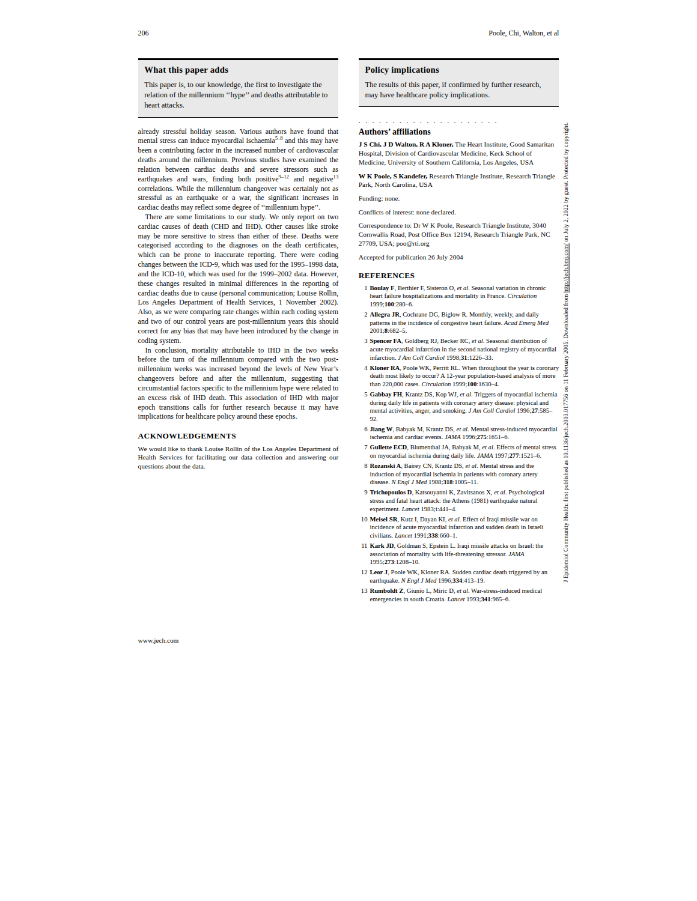J Epidemiol Community Health: first published as 10.1136/jech.2003.017756 on 11 February 2005. Downloaded from http://jech.bmj.com/ on July 2, 2022 by guest. Protected by copyright.
206 Poole, Chi, Walton, et al
What this paper adds
This paper is, to our knowledge, the first to investigate the relation of the millennium ‘‘hype’’ and deaths attributable to heart attacks.
already stressful holiday season. Various authors have found that mental stress can induce myocardial ischaemia5–8 and this may have been a contributing factor in the increased number of cardiovascular deaths around the millennium. Previous studies have examined the relation between cardiac deaths and severe stressors such as earthquakes and wars, finding both positive9–12 and negative13 correlations. While the millennium changeover was certainly not as stressful as an earthquake or a war, the significant increases in cardiac deaths may reflect some degree of ‘‘millennium hype’’.
There are some limitations to our study. We only report on two cardiac causes of death (CHD and IHD). Other causes like stroke may be more sensitive to stress than either of these. Deaths were categorised according to the diagnoses on the death certificates, which can be prone to inaccurate reporting. There were coding changes between the ICD-9, which was used for the 1995–1998 data, and the ICD-10, which was used for the 1999–2002 data. However, these changes resulted in minimal differences in the reporting of cardiac deaths due to cause (personal communication; Louise Rollin, Los Angeles Department of Health Services, 1 November 2002). Also, as we were comparing rate changes within each coding system and two of our control years are post-millennium years this should correct for any bias that may have been introduced by the change in coding system.
In conclusion, mortality attributable to IHD in the two weeks before the turn of the millennium compared with the two post-millennium weeks was increased beyond the levels of New Year’s changeovers before and after the millennium, suggesting that circumstantial factors specific to the millennium hype were related to an excess risk of IHD death. This association of IHD with major epoch transitions calls for further research because it may have implications for healthcare policy around these epochs.
ACKNOWLEDGEMENTS
We would like to thank Louise Rollin of the Los Angeles Department of Health Services for facilitating our data collection and answering our questions about the data.
Policy implications
The results of this paper, if confirmed by further research, may have healthcare policy implications.
. . . . . . . . . . . . . . . . . . . . .
Authors’ affiliations
J S Chi, J D Walton, R A Kloner, The Heart Institute, Good Samaritan Hospital, Division of Cardiovascular Medicine, Keck School of Medicine, University of Southern California, Los Angeles, USA
W K Poole, S Kandefer, Research Triangle Institute, Research Triangle Park, North Carolina, USA
Funding: none.
Conflicts of interest: none declared.
Correspondence to: Dr W K Poole, Research Triangle Institute, 3040 Cornwallis Road, Post Office Box 12194, Research Triangle Park, NC 27709, USA; poo@rti.org
Accepted for publication 26 July 2004
REFERENCES
1 Boulay F, Berthier F, Sisteron O, et al. Seasonal variation in chronic heart failure hospitalizations and mortality in France. Circulation 1999;100:280–6.
2 Allegra JR, Cochrane DG, Biglow R. Monthly, weekly, and daily patterns in the incidence of congestive heart failure. Acad Emerg Med 2001;8:682–5.
3 Spencer FA, Goldberg RJ, Becker RC, et al. Seasonal distribution of acute myocardial infarction in the second national registry of myocardial infarction. J Am Coll Cardiol 1998;31:1226–33.
4 Kloner RA, Poole WK, Perritt RL. When throughout the year is coronary death most likely to occur? A 12-year population-based analysis of more than 220,000 cases. Circulation 1999;100:1630–4.
5 Gabbay FH, Krantz DS, Kop WJ, et al. Triggers of myocardial ischemia during daily life in patients with coronary artery disease: physical and mental activities, anger, and smoking. J Am Coll Cardiol 1996;27:585–92.
6 Jiang W, Babyak M, Krantz DS, et al. Mental stress-induced myocardial ischemia and cardiac events. JAMA 1996;275:1651–6.
7 Gullette ECD, Blumenthal JA, Babyak M, et al. Effects of mental stress on myocardial ischemia during daily life. JAMA 1997;277:1521–6.
8 Rozanski A, Bairey CN, Krantz DS, et al. Mental stress and the induction of myocardial ischemia in patients with coronary artery disease. N Engl J Med 1988;318:1005–11.
9 Trichopoulos D, Katsouyanni K, Zavitsanos X, et al. Psychological stress and fatal heart attack: the Athens (1981) earthquake natural experiment. Lancet 1983;i:441–4.
10 Meisel SR, Kutz I, Dayan KI, et al. Effect of Iraqi missile war on incidence of acute myocardial infarction and sudden death in Israeli civilians. Lancet 1991;338:660–1.
11 Kark JD, Goldman S, Epstein L. Iraqi missile attacks on Israel: the association of mortality with life-threatening stressor. JAMA 1995;273:1208–10.
12 Leor J, Poole WK, Kloner RA. Sudden cardiac death triggered by an earthquake. N Engl J Med 1996;334:413–19.
13 Rumboldt Z, Giunio L, Miric D, et al. War-stress-induced medical emergencies in south Croatia. Lancet 1993;341:965–6.
www.jech.com